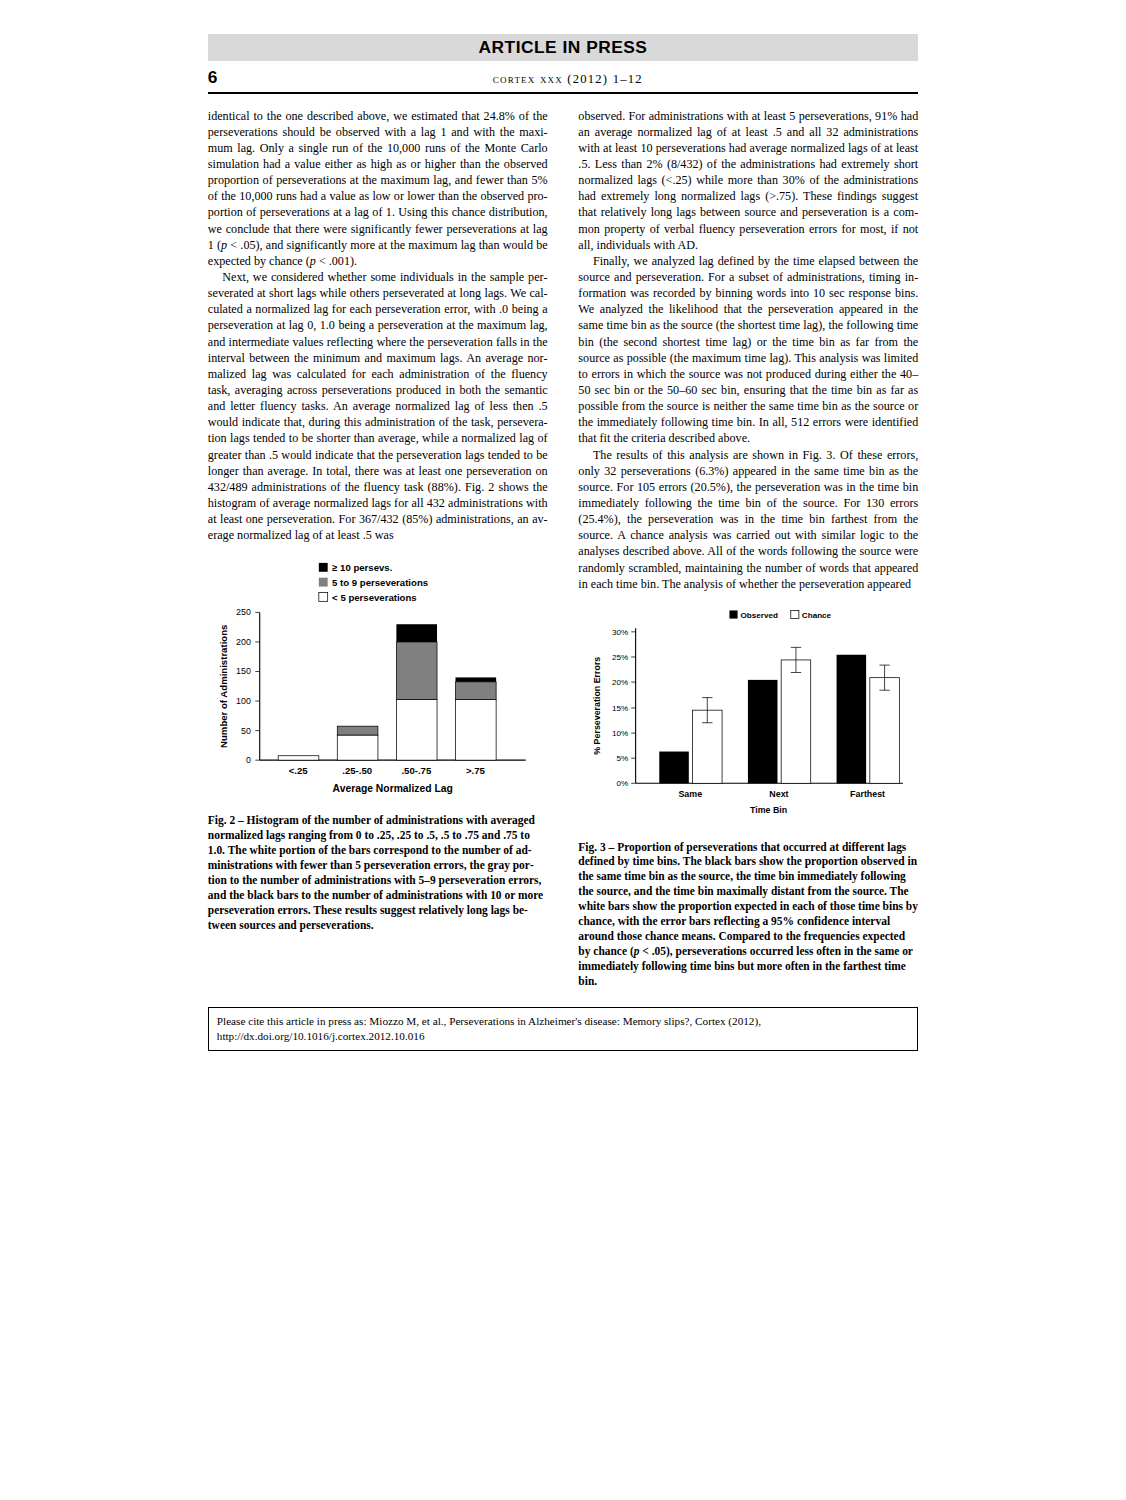ARTICLE IN PRESS
6
cortex xxx (2012) 1–12
identical to the one described above, we estimated that 24.8% of the perseverations should be observed with a lag 1 and with the maximum lag. Only a single run of the 10,000 runs of the Monte Carlo simulation had a value either as high as or higher than the observed proportion of perseverations at the maximum lag, and fewer than 5% of the 10,000 runs had a value as low or lower than the observed proportion of perseverations at a lag of 1. Using this chance distribution, we conclude that there were significantly fewer perseverations at lag 1 (p < .05), and significantly more at the maximum lag than would be expected by chance (p < .001).
Next, we considered whether some individuals in the sample perseverated at short lags while others perseverated at long lags. We calculated a normalized lag for each perseveration error, with .0 being a perseveration at lag 0, 1.0 being a perseveration at the maximum lag, and intermediate values reflecting where the perseveration falls in the interval between the minimum and maximum lags. An average normalized lag was calculated for each administration of the fluency task, averaging across perseverations produced in both the semantic and letter fluency tasks. An average normalized lag of less then .5 would indicate that, during this administration of the task, perseveration lags tended to be shorter than average, while a normalized lag of greater than .5 would indicate that the perseveration lags tended to be longer than average. In total, there was at least one perseveration on 432/489 administrations of the fluency task (88%). Fig. 2 shows the histogram of average normalized lags for all 432 administrations with at least one perseveration. For 367/432 (85%) administrations, an average normalized lag of at least .5 was
≥ 10 persevs. 5 to 9 perseverations < 5 perseverations 0 50 100 150 200 250 Number of Administrations <.25 .25-.50 .50-.75 >.75 Average Normalized Lag
Fig. 2 – Histogram of the number of administrations with averaged normalized lags ranging from 0 to .25, .25 to .5, .5 to .75 and .75 to 1.0. The white portion of the bars correspond to the number of administrations with fewer than 5 perseveration errors, the gray portion to the number of administrations with 5–9 perseveration errors, and the black bars to the number of administrations with 10 or more perseveration errors. These results suggest relatively long lags between sources and perseverations.
observed. For administrations with at least 5 perseverations, 91% had an average normalized lag of at least .5 and all 32 administrations with at least 10 perseverations had average normalized lags of at least .5. Less than 2% (8/432) of the administrations had extremely short normalized lags (<.25) while more than 30% of the administrations had extremely long normalized lags (>.75). These findings suggest that relatively long lags between source and perseveration is a common property of verbal fluency perseveration errors for most, if not all, individuals with AD.
Finally, we analyzed lag defined by the time elapsed between the source and perseveration. For a subset of administrations, timing information was recorded by binning words into 10 sec response bins. We analyzed the likelihood that the perseveration appeared in the same time bin as the source (the shortest time lag), the following time bin (the second shortest time lag) or the time bin as far from the source as possible (the maximum time lag). This analysis was limited to errors in which the source was not produced during either the 40–50 sec bin or the 50–60 sec bin, ensuring that the time bin as far as possible from the source is neither the same time bin as the source or the immediately following time bin. In all, 512 errors were identified that fit the criteria described above.
The results of this analysis are shown in Fig. 3. Of these errors, only 32 perseverations (6.3%) appeared in the same time bin as the source. For 105 errors (20.5%), the perseveration was in the time bin immediately following the time bin of the source. For 130 errors (25.4%), the perseveration was in the time bin farthest from the source. A chance analysis was carried out with similar logic to the analyses described above. All of the words following the source were randomly scrambled, maintaining the number of words that appeared in each time bin. The analysis of whether the perseveration appeared
Observed Chance 0% 5% 10% 15% 20% 25% 30% % Perseveration Errors Same Next Farthest Time Bin
Fig. 3 – Proportion of perseverations that occurred at different lags defined by time bins. The black bars show the proportion observed in the same time bin as the source, the time bin immediately following the source, and the time bin maximally distant from the source. The white bars show the proportion expected in each of those time bins by chance, with the error bars reflecting a 95% confidence interval around those chance means. Compared to the frequencies expected by chance (p < .05), perseverations occurred less often in the same or immediately following time bins but more often in the farthest time bin.
Please cite this article in press as: Miozzo M, et al., Perseverations in Alzheimer's disease: Memory slips?, Cortex (2012), http://dx.doi.org/10.1016/j.cortex.2012.10.016